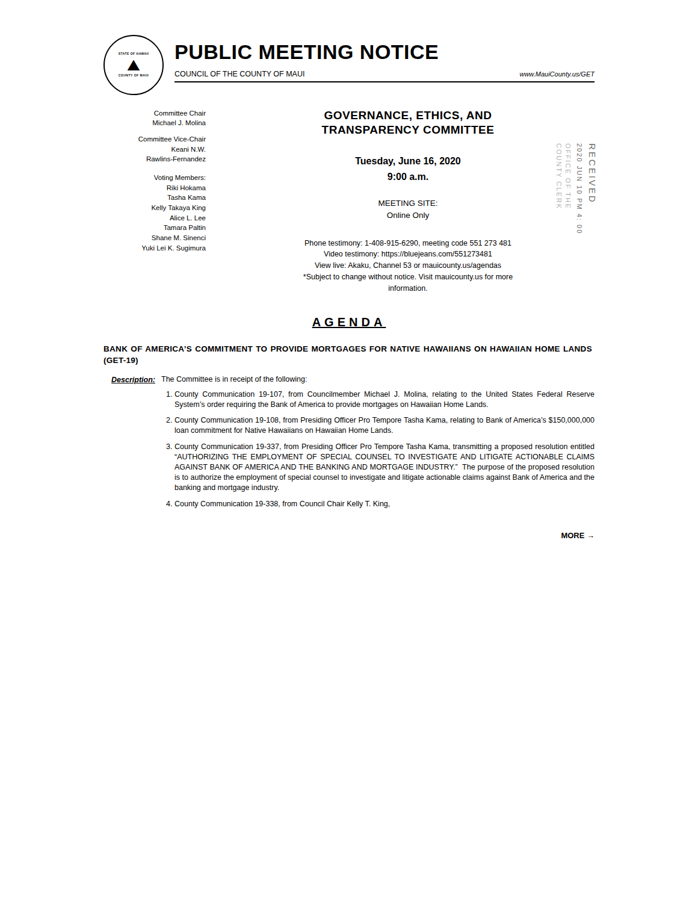STATE OF HAWAII
⛰
COUNTY OF MAUI
PUBLIC MEETING NOTICE
COUNCIL OF THE COUNTY OF MAUI www.MauiCounty.us/GET
Committee Chair Michael J. Molina
Committee Vice-Chair Keani N.W.
Rawlins-Fernandez
Voting Members: Riki Hokama
Tasha Kama
Kelly Takaya King
Alice L. Lee
Tamara Paltin
Shane M. Sinenci
Yuki Lei K. Sugimura
OFFICE OF THE
COUNTY CLERK 2020 JUN 10 PM 4: 00 RECEIVED
GOVERNANCE, ETHICS, AND
TRANSPARENCY COMMITTEE
Tuesday, June 16, 2020
9:00 a.m.
MEETING SITE: Online Only
Phone testimony: 1-408-915-6290, meeting code 551 273 481
Video testimony: https://bluejeans.com/551273481
View live: Akaku, Channel 53 or mauicounty.us/agendas
*Subject to change without notice. Visit mauicounty.us for more
information.
AGENDA
BANK OF AMERICA’S COMMITMENT TO PROVIDE MORTGAGES FOR NATIVE HAWAIIANS ON HAWAIIAN HOME LANDS (GET-19)
Description:
The Committee is in receipt of the following:
County Communication 19-107, from Councilmember Michael J. Molina, relating to the United States Federal Reserve System’s order requiring the Bank of America to provide mortgages on Hawaiian Home Lands.
County Communication 19-108, from Presiding Officer Pro Tempore Tasha Kama, relating to Bank of America’s $150,000,000 loan commitment for Native Hawaiians on Hawaiian Home Lands.
County Communication 19-337, from Presiding Officer Pro Tempore Tasha Kama, transmitting a proposed resolution entitled “AUTHORIZING THE EMPLOYMENT OF SPECIAL COUNSEL TO INVESTIGATE AND LITIGATE ACTIONABLE CLAIMS AGAINST BANK OF AMERICA AND THE BANKING AND MORTGAGE INDUSTRY.” The purpose of the proposed resolution is to authorize the employment of special counsel to investigate and litigate actionable claims against Bank of America and the banking and mortgage industry.
County Communication 19-338, from Council Chair Kelly T. King,
MORE →